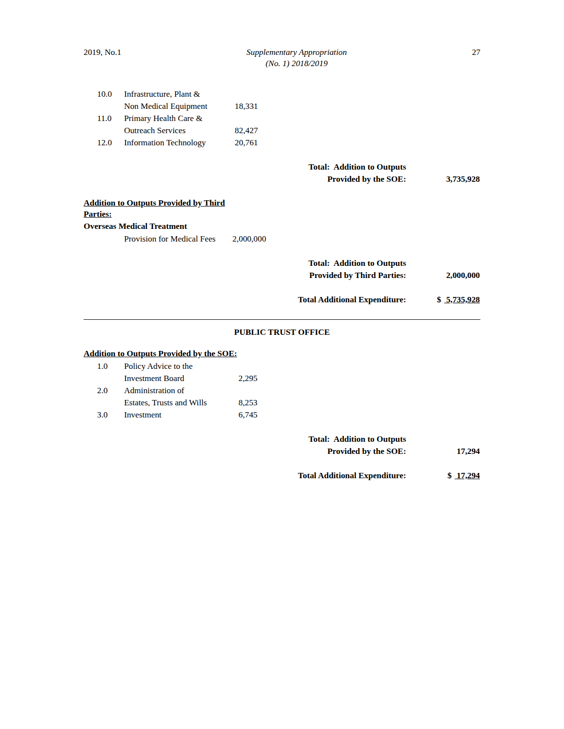2019, No.1
Supplementary Appropriation
(No. 1) 2018/2019
27
| 10.0 | Infrastructure, Plant & | |
| | Non Medical Equipment | 18,331 |
| 11.0 | Primary Health Care & | |
| | Outreach Services | 82,427 |
| 12.0 | Information Technology | 20,761 |
| Total: Addition to Outputs | |
| Provided by the SOE: | 3,735,928 |
Addition to Outputs Provided by Third
Parties:
Overseas Medical Treatment
| | Provision for Medical Fees | 2,000,000 |
| Total: Addition to Outputs | |
| Provided by Third Parties: | 2,000,000 |
| Total Additional Expenditure: | $ 5,735,928 |
PUBLIC TRUST OFFICE
Addition to Outputs Provided by the SOE:
| 1.0 | Policy Advice to the | |
| | Investment Board | 2,295 |
| 2.0 | Administration of | |
| | Estates, Trusts and Wills | 8,253 |
| 3.0 | Investment | 6,745 |
| Total: Addition to Outputs | |
| Provided by the SOE: | 17,294 |
| Total Additional Expenditure: | $ 17,294 |